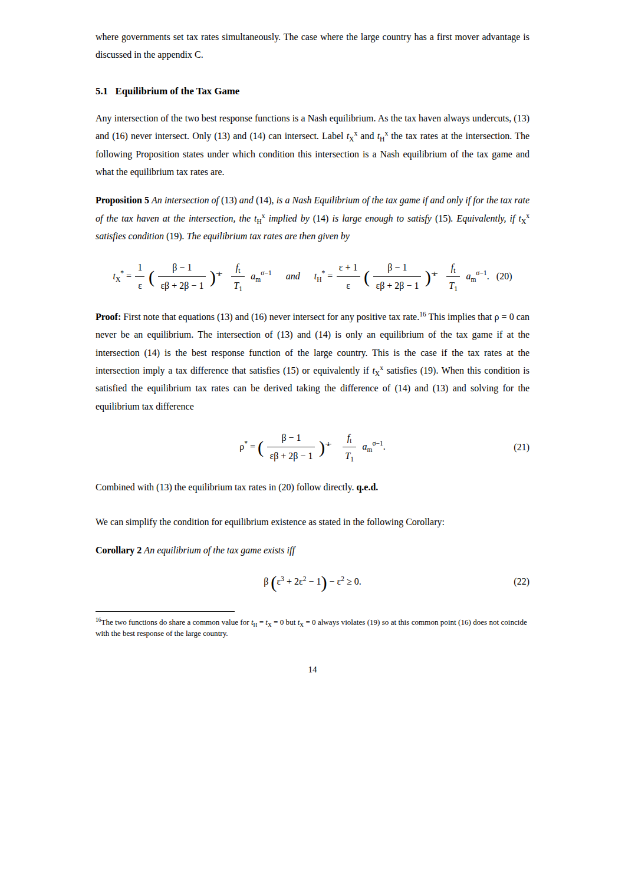where governments set tax rates simultaneously. The case where the large country has a first mover advantage is discussed in the appendix C.
5.1 Equilibrium of the Tax Game
Any intersection of the two best response functions is a Nash equilibrium. As the tax haven always undercuts, (13) and (16) never intersect. Only (13) and (14) can intersect. Label tXx and tHx the tax rates at the intersection. The following Proposition states under which condition this intersection is a Nash equilibrium of the tax game and what the equilibrium tax rates are.
Proposition 5 An intersection of (13) and (14), is a Nash Equilibrium of the tax game if and only if for the tax rate of the tax haven at the intersection, the tHx implied by (14) is large enough to satisfy (15). Equivalently, if tXx satisfies condition (19). The equilibrium tax rates are then given by
tX* = 1 ε ( β − 1 εβ + 2β − 1 )1 ε ft T1 amσ−1 and tH* = ε + 1 ε ( β − 1 εβ + 2β − 1 )1 ε ft T1 amσ−1. (20)
Proof: First note that equations (13) and (16) never intersect for any positive tax rate.16 This implies that ρ = 0 can never be an equilibrium. The intersection of (13) and (14) is only an equilibrium of the tax game if at the intersection (14) is the best response function of the large country. This is the case if the tax rates at the intersection imply a tax difference that satisfies (15) or equivalently if tXx satisfies (19). When this condition is satisfied the equilibrium tax rates can be derived taking the difference of (14) and (13) and solving for the equilibrium tax difference
ρ* = ( β − 1 εβ + 2β − 1 )1 ε ft T1 amσ−1. (21)
Combined with (13) the equilibrium tax rates in (20) follow directly. q.e.d.
We can simplify the condition for equilibrium existence as stated in the following Corollary:
Corollary 2 An equilibrium of the tax game exists iff
β (ε3 + 2ε2 − 1) − ε2 ≥ 0. (22)
16The two functions do share a common value for tH = tX = 0 but tX = 0 always violates (19) so at this common point (16) does not coincide with the best response of the large country.
14